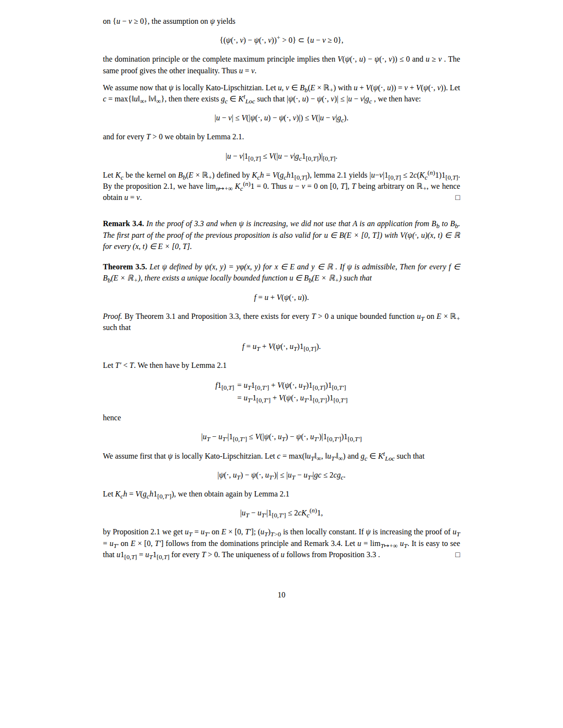on {u − v ≥ 0}, the assumption on ψ yields
{(ψ(·, v) − ψ(·, v))+ > 0} ⊂ {u − v ≥ 0},
the domination principle or the complete maximum principle implies then V(ψ(·, u) − ψ(·, v)) ≤ 0 and u ≥ v . The same proof gives the other inequality. Thus u = v.
We assume now that ψ is locally Kato-Lipschitzian. Let u, v ∈ Bb(E × ℝ+) with u + V(ψ(·, u)) = v + V(ψ(·, v)). Let c = max{‖u‖∞, ‖v‖∞}, then there exists gc ∈ KtLoc such that |ψ(·, u) − ψ(·, v)| ≤ |u − v|gc , we then have:
|u − v| ≤ V(|ψ(·, u) − ψ(·, v)|) ≤ V(|u − v|gc).
and for every T > 0 we obtain by Lemma 2.1.
|u − v|1[0,T] ≤ V(|u − v|gc1[0,T])|[0,T].
Let Kc be the kernel on Bb(E × ℝ+) defined by Kch = V(gch1[0,T]), lemma 2.1 yields |u−v|1[0,T] ≤ 2c(Kc(n)1)1[0,T]. By the proposition 2.1, we have limn↦+∞ Kc(n)1 = 0. Thus u − v = 0 on [0, T], T being arbitrary on ℝ+, we hence obtain u = v. □
Remark 3.4. In the proof of 3.3 and when ψ is increasing, we did not use that A is an application from Bb to Bb. The first part of the proof of the previous proposition is also valid for u ∈ B(E × [0, T]) with V(ψ(·, u)(x, t) ∈ ℝ for every (x, t) ∈ E × [0, T].
Theorem 3.5. Let ψ defined by ψ(x, y) = yφ(x, y) for x ∈ E and y ∈ ℝ . If ψ is admissible, Then for every f ∈ Bb(E × ℝ+), there exists a unique locally bounded function u ∈ Bb(E × ℝ+) such that
f = u + V(ψ(·, u)).
Proof. By Theorem 3.1 and Proposition 3.3, there exists for every T > 0 a unique bounded function uT on E × ℝ+ such that
f = uT + V(ψ(·, uT)1[0,T]).
Let T′ < T. We then have by Lemma 2.1
| f 1 [0, T ] | = u T 1 [0, T′ ] + V ( ψ (·, u T )1 [0, T ] )1 [0, T′ ] |
| | = u T′ 1 [0, T′ ] + V ( ψ (·, u T′ 1 [0, T′ ] )1 [0, T′ ] |
hence
|uT − uT′|1[0,T′] ≤ V(|ψ(·, uT) − ψ(·, uT′)|1[0,T′])1[0,T′]
We assume first that ψ is locally Kato-Lipschitzian. Let c = max(‖uT‖∞, ‖uT′‖∞) and gc ∈ KtLoc such that
|ψ(·, uT) − ψ(·, uT′)| ≤ |uT − uT′|gc ≤ 2cgc.
Let Kch = V(gch1[0,T′]), we then obtain again by Lemma 2.1
|uT − uT′|1[0,T′] ≤ 2cKc(n)1,
by Proposition 2.1 we get uT = uT′ on E × [0, T′]; (uT)T>0 is then locally constant. If ψ is increasing the proof of uT = uT′ on E × [0, T′] follows from the dominations principle and Remark 3.4. Let u = limT↦+∞ uT. It is easy to see that u1[0,T] = uT1[0,T] for every T > 0. The uniqueness of u follows from Proposition 3.3 . □
10